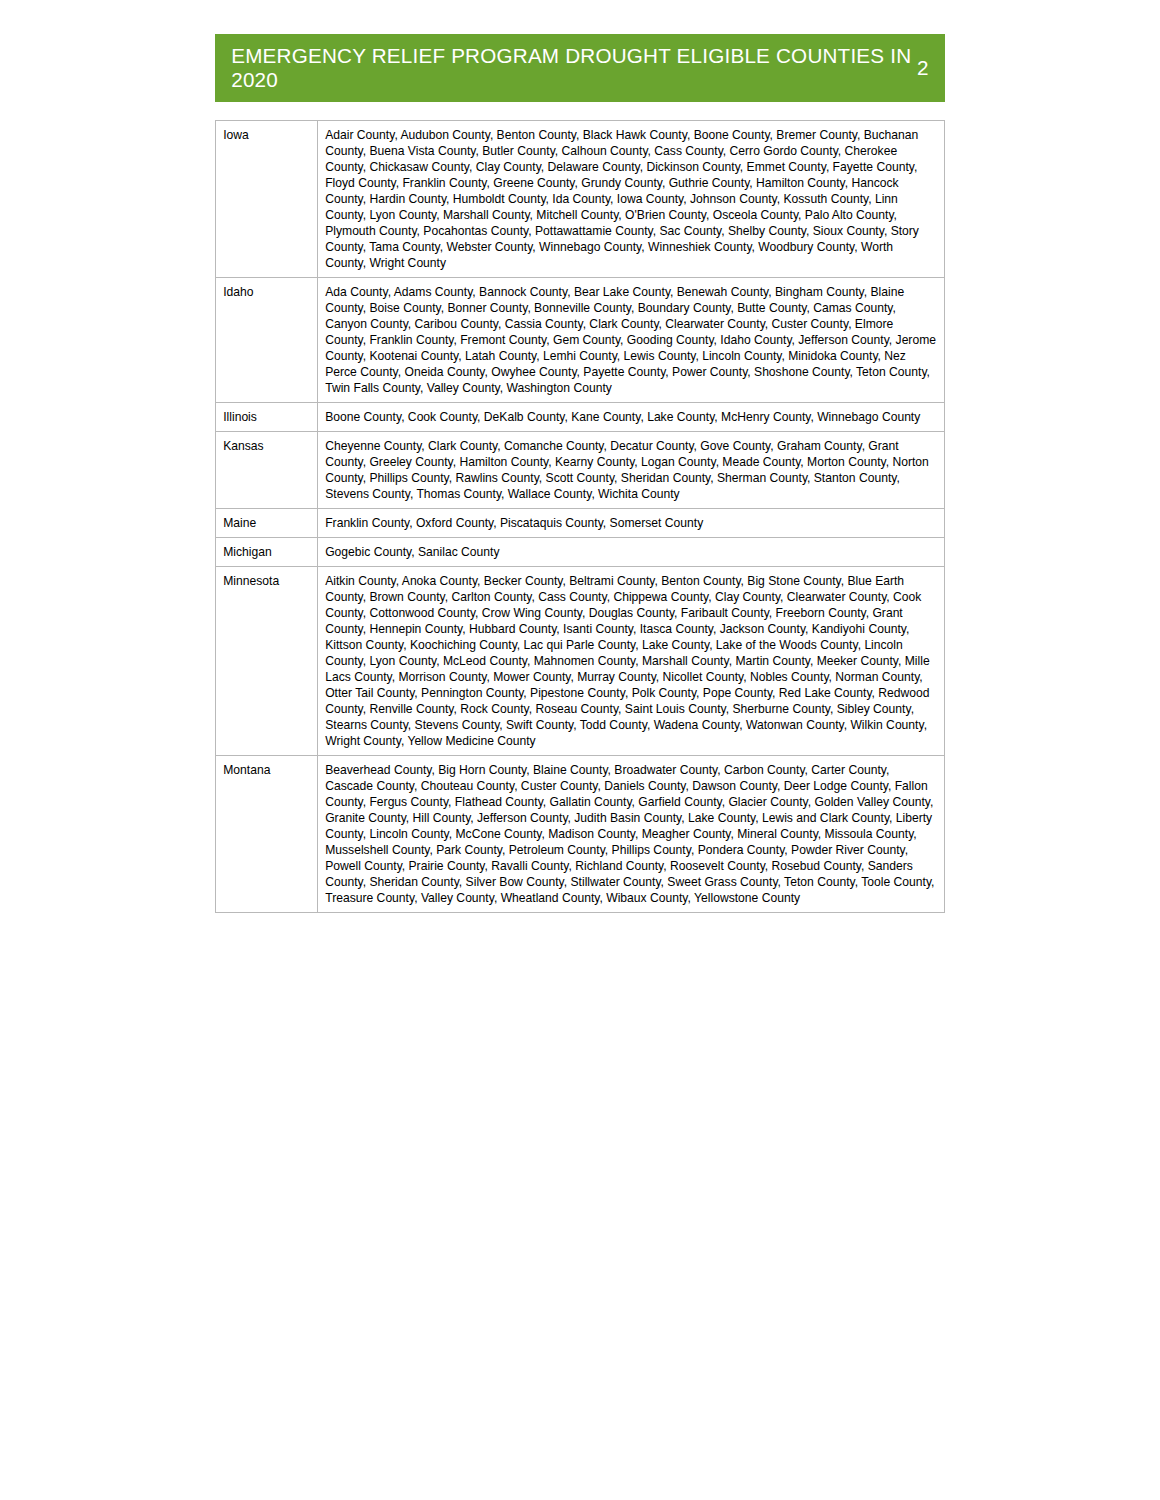EMERGENCY RELIEF PROGRAM DROUGHT ELIGIBLE COUNTIES IN 2020 2
| Iowa | Adair County, Audubon County, Benton County, Black Hawk County, Boone County, Bremer County, Buchanan County, Buena Vista County, Butler County, Calhoun County, Cass County, Cerro Gordo County, Cherokee County, Chickasaw County, Clay County, Delaware County, Dickinson County, Emmet County, Fayette County, Floyd County, Franklin County, Greene County, Grundy County, Guthrie County, Hamilton County, Hancock County, Hardin County, Humboldt County, Ida County, Iowa County, Johnson County, Kossuth County, Linn County, Lyon County, Marshall County, Mitchell County, O'Brien County, Osceola County, Palo Alto County, Plymouth County, Pocahontas County, Pottawattamie County, Sac County, Shelby County, Sioux County, Story County, Tama County, Webster County, Winnebago County, Winneshiek County, Woodbury County, Worth County, Wright County |
| Idaho | Ada County, Adams County, Bannock County, Bear Lake County, Benewah County, Bingham County, Blaine County, Boise County, Bonner County, Bonneville County, Boundary County, Butte County, Camas County, Canyon County, Caribou County, Cassia County, Clark County, Clearwater County, Custer County, Elmore County, Franklin County, Fremont County, Gem County, Gooding County, Idaho County, Jefferson County, Jerome County, Kootenai County, Latah County, Lemhi County, Lewis County, Lincoln County, Minidoka County, Nez Perce County, Oneida County, Owyhee County, Payette County, Power County, Shoshone County, Teton County, Twin Falls County, Valley County, Washington County |
| Illinois | Boone County, Cook County, DeKalb County, Kane County, Lake County, McHenry County, Winnebago County |
| Kansas | Cheyenne County, Clark County, Comanche County, Decatur County, Gove County, Graham County, Grant County, Greeley County, Hamilton County, Kearny County, Logan County, Meade County, Morton County, Norton County, Phillips County, Rawlins County, Scott County, Sheridan County, Sherman County, Stanton County, Stevens County, Thomas County, Wallace County, Wichita County |
| Maine | Franklin County, Oxford County, Piscataquis County, Somerset County |
| Michigan | Gogebic County, Sanilac County |
| Minnesota | Aitkin County, Anoka County, Becker County, Beltrami County, Benton County, Big Stone County, Blue Earth County, Brown County, Carlton County, Cass County, Chippewa County, Clay County, Clearwater County, Cook County, Cottonwood County, Crow Wing County, Douglas County, Faribault County, Freeborn County, Grant County, Hennepin County, Hubbard County, Isanti County, Itasca County, Jackson County, Kandiyohi County, Kittson County, Koochiching County, Lac qui Parle County, Lake County, Lake of the Woods County, Lincoln County, Lyon County, McLeod County, Mahnomen County, Marshall County, Martin County, Meeker County, Mille Lacs County, Morrison County, Mower County, Murray County, Nicollet County, Nobles County, Norman County, Otter Tail County, Pennington County, Pipestone County, Polk County, Pope County, Red Lake County, Redwood County, Renville County, Rock County, Roseau County, Saint Louis County, Sherburne County, Sibley County, Stearns County, Stevens County, Swift County, Todd County, Wadena County, Watonwan County, Wilkin County, Wright County, Yellow Medicine County |
| Montana | Beaverhead County, Big Horn County, Blaine County, Broadwater County, Carbon County, Carter County, Cascade County, Chouteau County, Custer County, Daniels County, Dawson County, Deer Lodge County, Fallon County, Fergus County, Flathead County, Gallatin County, Garfield County, Glacier County, Golden Valley County, Granite County, Hill County, Jefferson County, Judith Basin County, Lake County, Lewis and Clark County, Liberty County, Lincoln County, McCone County, Madison County, Meagher County, Mineral County, Missoula County, Musselshell County, Park County, Petroleum County, Phillips County, Pondera County, Powder River County, Powell County, Prairie County, Ravalli County, Richland County, Roosevelt County, Rosebud County, Sanders County, Sheridan County, Silver Bow County, Stillwater County, Sweet Grass County, Teton County, Toole County, Treasure County, Valley County, Wheatland County, Wibaux County, Yellowstone County |